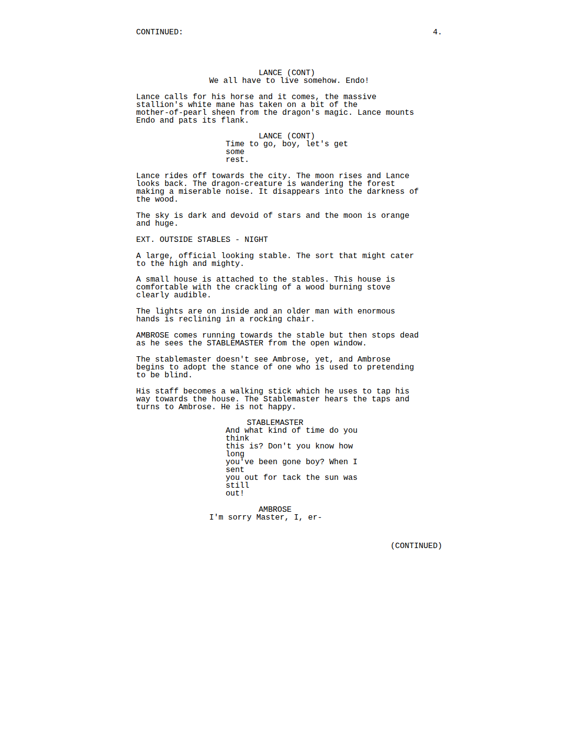CONTINUED: 4.
LANCE (CONT)
We all have to live somehow. Endo!
Lance calls for his horse and it comes, the massive stallion's white mane has taken on a bit of the mother-of-pearl sheen from the dragon's magic. Lance mounts Endo and pats its flank.
LANCE (CONT)
Time to go, boy, let's get some rest.
Lance rides off towards the city. The moon rises and Lance looks back. The dragon-creature is wandering the forest making a miserable noise. It disappears into the darkness of the wood.
The sky is dark and devoid of stars and the moon is orange and huge.
EXT. OUTSIDE STABLES - NIGHT
A large, official looking stable. The sort that might cater to the high and mighty.
A small house is attached to the stables. This house is comfortable with the crackling of a wood burning stove clearly audible.
The lights are on inside and an older man with enormous hands is reclining in a rocking chair.
AMBROSE comes running towards the stable but then stops dead as he sees the STABLEMASTER from the open window.
The stablemaster doesn't see Ambrose, yet, and Ambrose begins to adopt the stance of one who is used to pretending to be blind.
His staff becomes a walking stick which he uses to tap his way towards the house. The Stablemaster hears the taps and turns to Ambrose. He is not happy.
STABLEMASTER
And what kind of time do you think this is? Don't you know how long you've been gone boy? When I sent you out for tack the sun was still out!
AMBROSE
I'm sorry Master, I, er-
(CONTINUED)